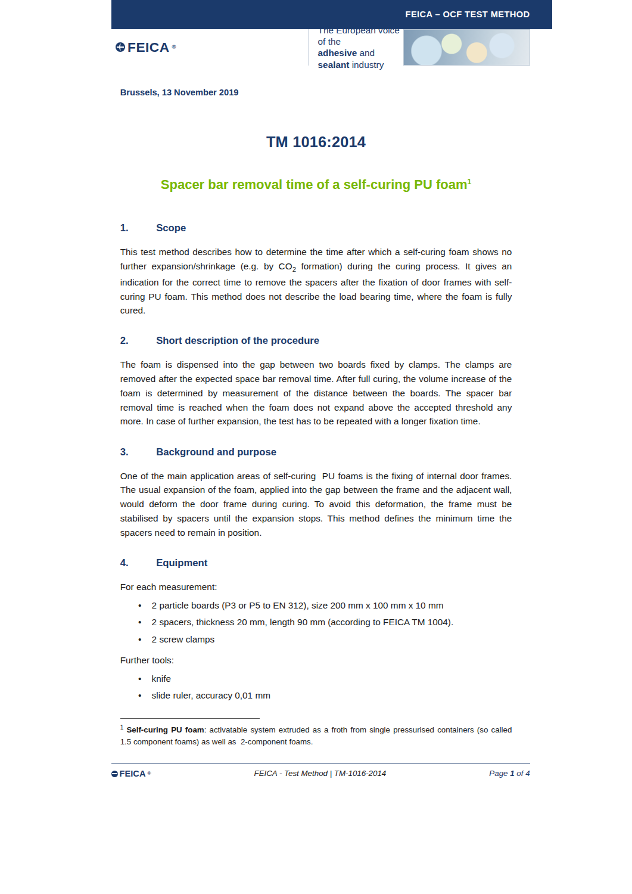FEICA – OCF TEST METHOD
FEICA®
The European voice of the adhesive and sealant industry
Brussels, 13 November 2019
TM 1016:2014
Spacer bar removal time of a self-curing PU foam1
1. Scope
This test method describes how to determine the time after which a self-curing foam shows no further expansion/shrinkage (e.g. by CO2 formation) during the curing process. It gives an indication for the correct time to remove the spacers after the fixation of door frames with self-curing PU foam. This method does not describe the load bearing time, where the foam is fully cured.
2. Short description of the procedure
The foam is dispensed into the gap between two boards fixed by clamps. The clamps are removed after the expected space bar removal time. After full curing, the volume increase of the foam is determined by measurement of the distance between the boards. The spacer bar removal time is reached when the foam does not expand above the accepted threshold any more. In case of further expansion, the test has to be repeated with a longer fixation time.
3. Background and purpose
One of the main application areas of self-curing PU foams is the fixing of internal door frames. The usual expansion of the foam, applied into the gap between the frame and the adjacent wall, would deform the door frame during curing. To avoid this deformation, the frame must be stabilised by spacers until the expansion stops. This method defines the minimum time the spacers need to remain in position.
4. Equipment
For each measurement:
2 particle boards (P3 or P5 to EN 312), size 200 mm x 100 mm x 10 mm
2 spacers, thickness 20 mm, length 90 mm (according to FEICA TM 1004).
2 screw clamps
Further tools:
knife
slide ruler, accuracy 0,01 mm
1 Self-curing PU foam: activatable system extruded as a froth from single pressurised containers (so called 1.5 component foams) as well as 2-component foams.
FEICA® FEICA - Test Method | TM-1016-2014 Page 1 of 4